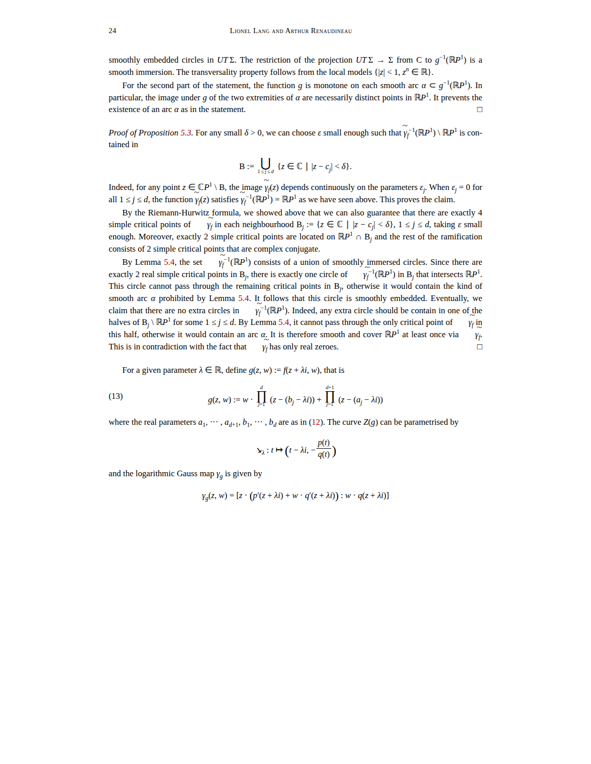24 Lionel Lang and Arthur Renaudineau
smoothly embedded circles in UT Σ. The restriction of the projection UT Σ → Σ from C to g−1(ℝP1) is a smooth immersion. The transversality property follows from the local models {|z| < 1, zn ∈ ℝ}.
For the second part of the statement, the function g is monotone on each smooth arc α ⊂ g−1(ℝP1). In particular, the image under g of the two extremities of α are necessarily distinct points in ℝP1. It prevents the existence of an arc α as in the statement. □
Proof of Proposition 5.3. For any small δ > 0, we can choose ε small enough such that ~γf−1(ℝP1) \ ℝP1 is contained in
B := ⋃1 ≤ j ≤ d {z ∈ ℂ ∣ |z − cj| < δ}.
Indeed, for any point z ∈ ℂP1 \ B, the image ~γf(z) depends continuously on the parameters εj. When εj = 0 for all 1 ≤ j ≤ d, the function ~γf(z) satisfies ~γf−1(ℝP1) = ℝP1 as we have seen above. This proves the claim.
By the Riemann-Hurwitz formula, we showed above that we can also guarantee that there are exactly 4 simple critical points of ~γf in each neighbourhood Bj := {z ∈ ℂ ∣ |z − cj| < δ}, 1 ≤ j ≤ d, taking ε small enough. Moreover, exactly 2 simple critical points are located on ℝP1 ∩ Bj and the rest of the ramification consists of 2 simple critical points that are complex conjugate.
By Lemma 5.4, the set ~γf−1(ℝP1) consists of a union of smoothly immersed circles. Since there are exactly 2 real simple critical points in Bj, there is exactly one circle of ~γf−1(ℝP1) in Bj that intersects ℝP1. This circle cannot pass through the remaining critical points in Bj, otherwise it would contain the kind of smooth arc α prohibited by Lemma 5.4. It follows that this circle is smoothly embedded. Eventually, we claim that there are no extra circles in ~γf−1(ℝP1). Indeed, any extra circle should be contain in one of the halves of Bj \ ℝP1 for some 1 ≤ j ≤ d. By Lemma 5.4, it cannot pass through the only critical point of ~γf in this half, otherwise it would contain an arc α. It is therefore smooth and cover ℝP1 at least once via ~γf. This is in contradiction with the fact that ~γf has only real zeroes. □
For a given parameter λ ∈ ℝ, define g(z, w) := f(z + λi, w), that is
(13) g(z, w) := w · d∏j=1 (z − (bj − λi)) + d+1∏j=1 (z − (aj − λi))
where the real parameters a1, ··· , ad+1, b1, ··· , bd are as in (12). The curve Z(g) can be parametrised by
↘λ : t ↦ (t − λi, −p(t) q(t))
and the logarithmic Gauss map γg is given by
γg(z, w) = [z · (p′(z + λi) + w · q′(z + λi)) : w · q(z + λi)]